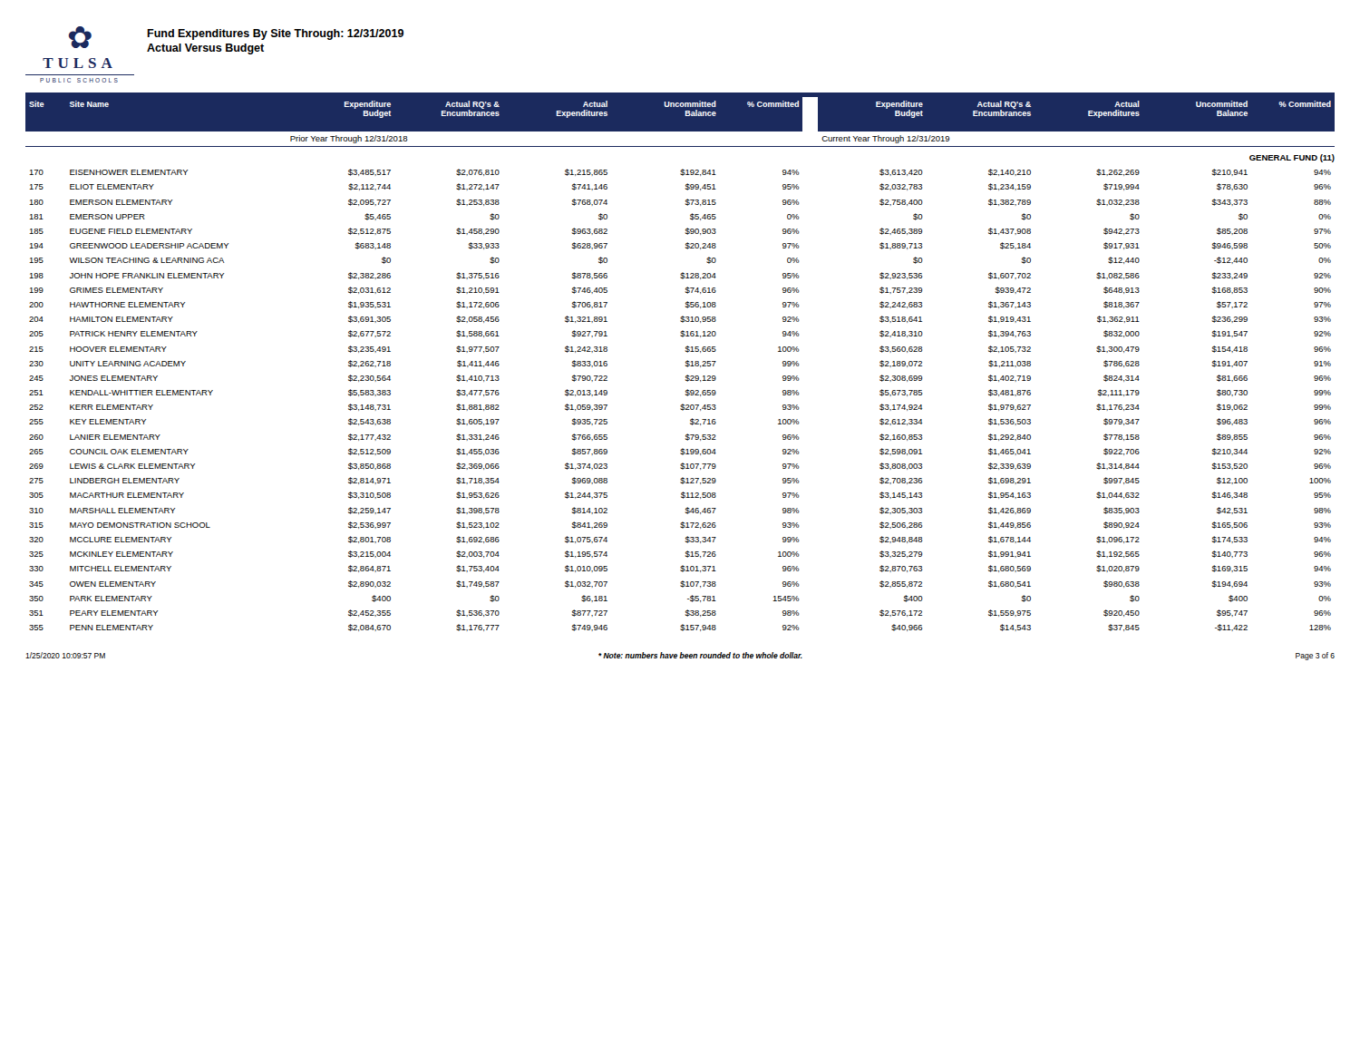✿
TULSA
PUBLIC SCHOOLS
Fund Expenditures By Site Through: 12/31/2019
Actual Versus Budget
| | Prior Year Through 12/31/2018 | | Current Year Through 12/31/2019 |
| Site | Site Name | Expenditure Budget | Actual RQ's & Encumbrances | Actual Expenditures | Uncommitted Balance | % Committed | | Expenditure Budget | Actual RQ's & Encumbrances | Actual Expenditures | Uncommitted Balance | % Committed |
| GENERAL FUND (11) |
| 170 | EISENHOWER ELEMENTARY | $3,485,517 | $2,076,810 | $1,215,865 | $192,841 | 94% | | $3,613,420 | $2,140,210 | $1,262,269 | $210,941 | 94% |
| 175 | ELIOT ELEMENTARY | $2,112,744 | $1,272,147 | $741,146 | $99,451 | 95% | | $2,032,783 | $1,234,159 | $719,994 | $78,630 | 96% |
| 180 | EMERSON ELEMENTARY | $2,095,727 | $1,253,838 | $768,074 | $73,815 | 96% | | $2,758,400 | $1,382,789 | $1,032,238 | $343,373 | 88% |
| 181 | EMERSON UPPER | $5,465 | $0 | $0 | $5,465 | 0% | | $0 | $0 | $0 | $0 | 0% |
| 185 | EUGENE FIELD ELEMENTARY | $2,512,875 | $1,458,290 | $963,682 | $90,903 | 96% | | $2,465,389 | $1,437,908 | $942,273 | $85,208 | 97% |
| 194 | GREENWOOD LEADERSHIP ACADEMY | $683,148 | $33,933 | $628,967 | $20,248 | 97% | | $1,889,713 | $25,184 | $917,931 | $946,598 | 50% |
| 195 | WILSON TEACHING & LEARNING ACA | $0 | $0 | $0 | $0 | 0% | | $0 | $0 | $12,440 | -$12,440 | 0% |
| 198 | JOHN HOPE FRANKLIN ELEMENTARY | $2,382,286 | $1,375,516 | $878,566 | $128,204 | 95% | | $2,923,536 | $1,607,702 | $1,082,586 | $233,249 | 92% |
| 199 | GRIMES ELEMENTARY | $2,031,612 | $1,210,591 | $746,405 | $74,616 | 96% | | $1,757,239 | $939,472 | $648,913 | $168,853 | 90% |
| 200 | HAWTHORNE ELEMENTARY | $1,935,531 | $1,172,606 | $706,817 | $56,108 | 97% | | $2,242,683 | $1,367,143 | $818,367 | $57,172 | 97% |
| 204 | HAMILTON ELEMENTARY | $3,691,305 | $2,058,456 | $1,321,891 | $310,958 | 92% | | $3,518,641 | $1,919,431 | $1,362,911 | $236,299 | 93% |
| 205 | PATRICK HENRY ELEMENTARY | $2,677,572 | $1,588,661 | $927,791 | $161,120 | 94% | | $2,418,310 | $1,394,763 | $832,000 | $191,547 | 92% |
| 215 | HOOVER ELEMENTARY | $3,235,491 | $1,977,507 | $1,242,318 | $15,665 | 100% | | $3,560,628 | $2,105,732 | $1,300,479 | $154,418 | 96% |
| 230 | UNITY LEARNING ACADEMY | $2,262,718 | $1,411,446 | $833,016 | $18,257 | 99% | | $2,189,072 | $1,211,038 | $786,628 | $191,407 | 91% |
| 245 | JONES ELEMENTARY | $2,230,564 | $1,410,713 | $790,722 | $29,129 | 99% | | $2,308,699 | $1,402,719 | $824,314 | $81,666 | 96% |
| 251 | KENDALL-WHITTIER ELEMENTARY | $5,583,383 | $3,477,576 | $2,013,149 | $92,659 | 98% | | $5,673,785 | $3,481,876 | $2,111,179 | $80,730 | 99% |
| 252 | KERR ELEMENTARY | $3,148,731 | $1,881,882 | $1,059,397 | $207,453 | 93% | | $3,174,924 | $1,979,627 | $1,176,234 | $19,062 | 99% |
| 255 | KEY ELEMENTARY | $2,543,638 | $1,605,197 | $935,725 | $2,716 | 100% | | $2,612,334 | $1,536,503 | $979,347 | $96,483 | 96% |
| 260 | LANIER ELEMENTARY | $2,177,432 | $1,331,246 | $766,655 | $79,532 | 96% | | $2,160,853 | $1,292,840 | $778,158 | $89,855 | 96% |
| 265 | COUNCIL OAK ELEMENTARY | $2,512,509 | $1,455,036 | $857,869 | $199,604 | 92% | | $2,598,091 | $1,465,041 | $922,706 | $210,344 | 92% |
| 269 | LEWIS & CLARK ELEMENTARY | $3,850,868 | $2,369,066 | $1,374,023 | $107,779 | 97% | | $3,808,003 | $2,339,639 | $1,314,844 | $153,520 | 96% |
| 275 | LINDBERGH ELEMENTARY | $2,814,971 | $1,718,354 | $969,088 | $127,529 | 95% | | $2,708,236 | $1,698,291 | $997,845 | $12,100 | 100% |
| 305 | MACARTHUR ELEMENTARY | $3,310,508 | $1,953,626 | $1,244,375 | $112,508 | 97% | | $3,145,143 | $1,954,163 | $1,044,632 | $146,348 | 95% |
| 310 | MARSHALL ELEMENTARY | $2,259,147 | $1,398,578 | $814,102 | $46,467 | 98% | | $2,305,303 | $1,426,869 | $835,903 | $42,531 | 98% |
| 315 | MAYO DEMONSTRATION SCHOOL | $2,536,997 | $1,523,102 | $841,269 | $172,626 | 93% | | $2,506,286 | $1,449,856 | $890,924 | $165,506 | 93% |
| 320 | MCCLURE ELEMENTARY | $2,801,708 | $1,692,686 | $1,075,674 | $33,347 | 99% | | $2,948,848 | $1,678,144 | $1,096,172 | $174,533 | 94% |
| 325 | MCKINLEY ELEMENTARY | $3,215,004 | $2,003,704 | $1,195,574 | $15,726 | 100% | | $3,325,279 | $1,991,941 | $1,192,565 | $140,773 | 96% |
| 330 | MITCHELL ELEMENTARY | $2,864,871 | $1,753,404 | $1,010,095 | $101,371 | 96% | | $2,870,763 | $1,680,569 | $1,020,879 | $169,315 | 94% |
| 345 | OWEN ELEMENTARY | $2,890,032 | $1,749,587 | $1,032,707 | $107,738 | 96% | | $2,855,872 | $1,680,541 | $980,638 | $194,694 | 93% |
| 350 | PARK ELEMENTARY | $400 | $0 | $6,181 | -$5,781 | 1545% | | $400 | $0 | $0 | $400 | 0% |
| 351 | PEARY ELEMENTARY | $2,452,355 | $1,536,370 | $877,727 | $38,258 | 98% | | $2,576,172 | $1,559,975 | $920,450 | $95,747 | 96% |
| 355 | PENN ELEMENTARY | $2,084,670 | $1,176,777 | $749,946 | $157,948 | 92% | | $40,966 | $14,543 | $37,845 | -$11,422 | 128% |
1/25/2020 10:09:57 PM
* Note: numbers have been rounded to the whole dollar.
Page 3 of 6